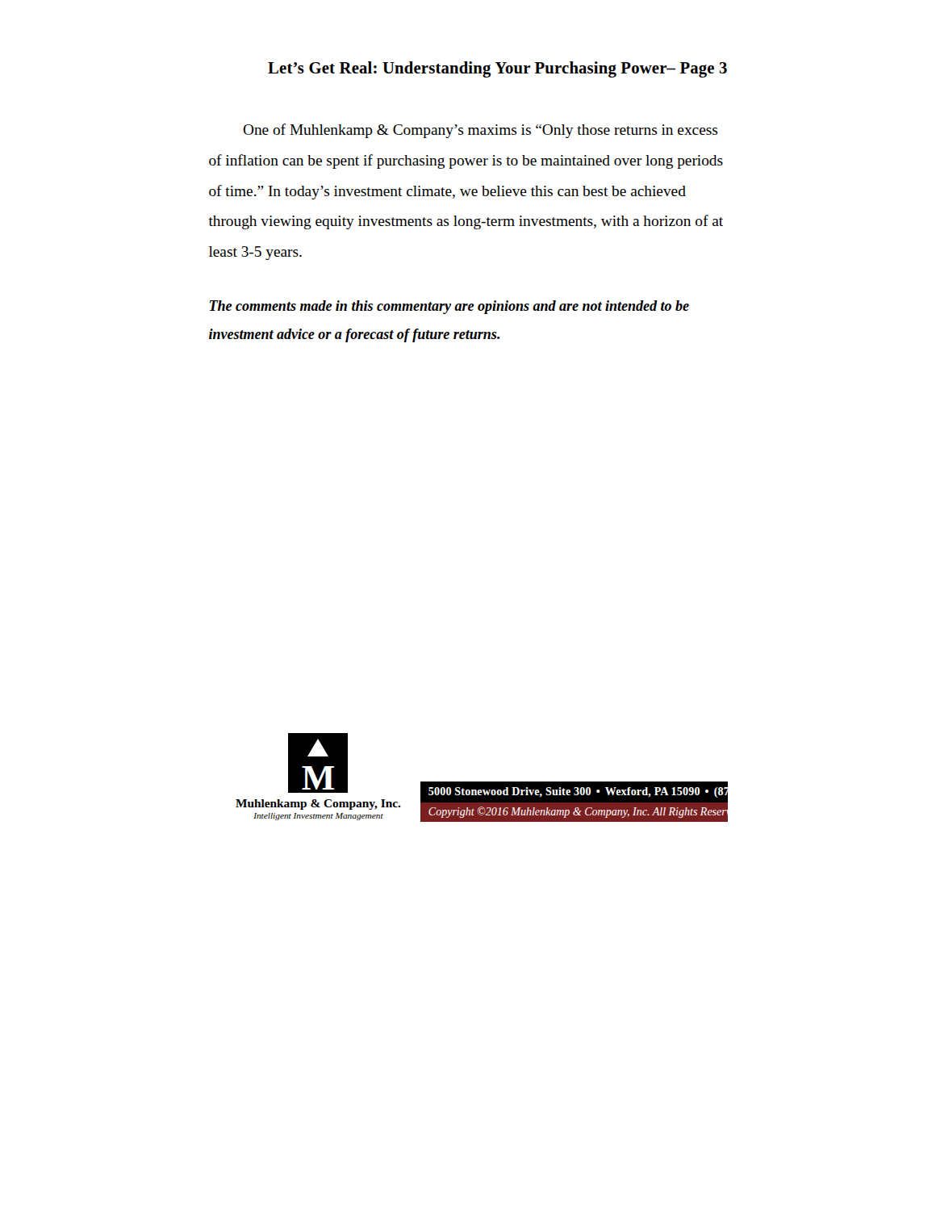Let’s Get Real: Understanding Your Purchasing Power– Page 3
One of Muhlenkamp & Company’s maxims is “Only those returns in excess of inflation can be spent if purchasing power is to be maintained over long periods of time.” In today’s investment climate, we believe this can best be achieved through viewing equity investments as long-term investments, with a horizon of at least 3-5 years.
The comments made in this commentary are opinions and are not intended to be investment advice or a forecast of future returns.
M
Muhlenkamp & Company, Inc.
Intelligent Investment Management
5000 Stonewood Drive, Suite 300•Wexford, PA 15090•(877) 935-5520•www.muhlenkamp.com
Copyright ©2016 Muhlenkamp & Company, Inc. All Rights Reserved.